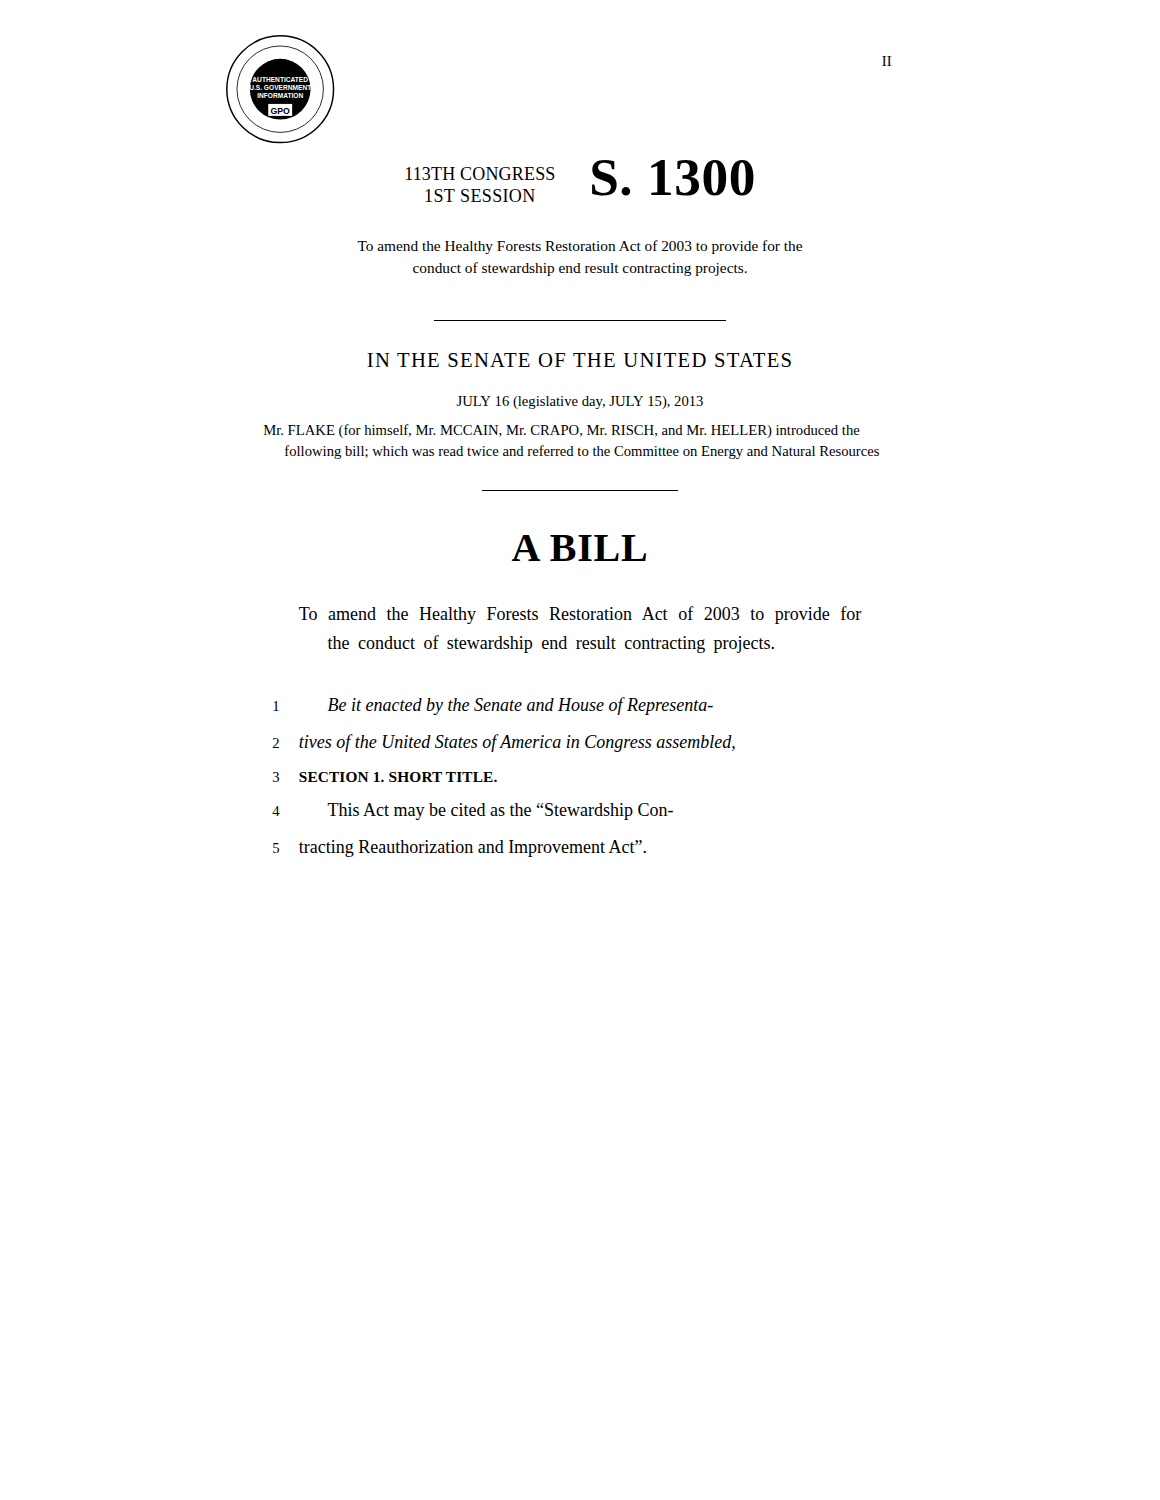AUTHENTICATED U.S. GOVERNMENT INFORMATION GPO
II
113TH CONGRESS
1ST SESSION
S. 1300
To amend the Healthy Forests Restoration Act of 2003 to provide for the
conduct of stewardship end result contracting projects.
IN THE SENATE OF THE UNITED STATES
JULY 16 (legislative day, JULY 15), 2013
Mr. FLAKE (for himself, Mr. MCCAIN, Mr. CRAPO, Mr. RISCH, and Mr. HELLER) introduced the following bill; which was read twice and referred to the Committee on Energy and Natural Resources
A BILL
To amend the Healthy Forests Restoration Act of 2003 to provide for the conduct of stewardship end result contracting projects.
1
Be it enacted by the Senate and House of Representa-
2
tives of the United States of America in Congress assembled,
3
SECTION 1. SHORT TITLE.
4
This Act may be cited as the “Stewardship Con-
5
tracting Reauthorization and Improvement Act”.